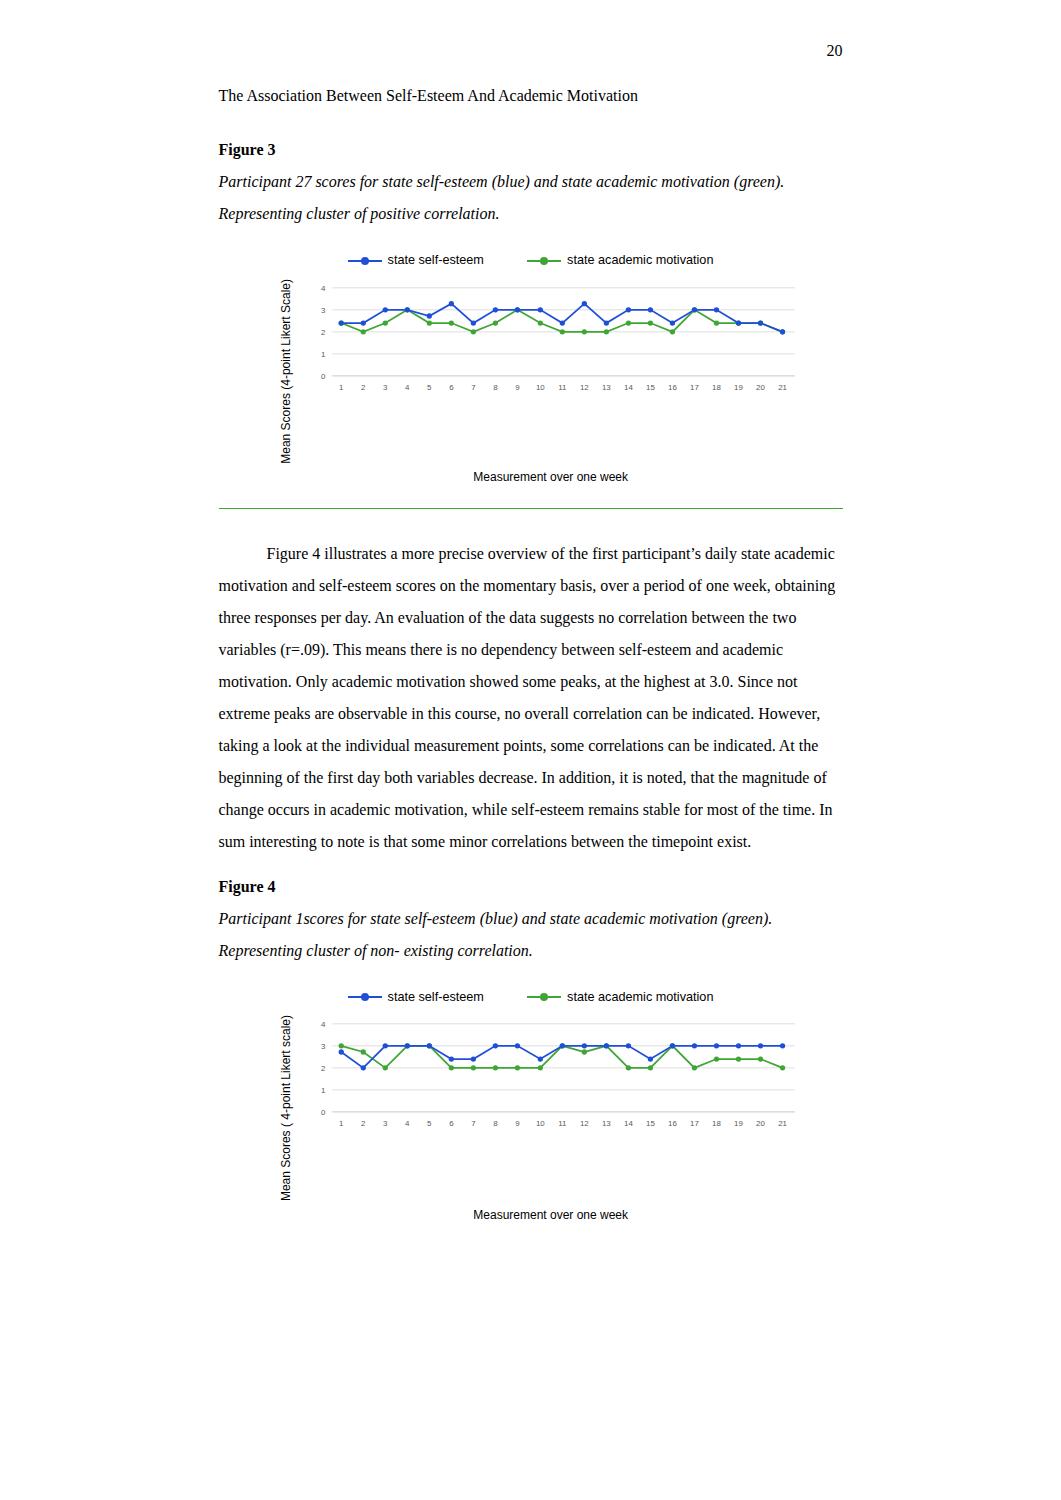20
The Association Between Self-Esteem And Academic Motivation
Figure 3
Participant 27 scores for state self-esteem (blue) and state academic motivation (green).
Representing cluster of positive correlation.
state self-esteem
state academic motivation
Mean Scores (4-point Likert Scale)
4 3 2 1 0 1 2 3 4 5 6 7 8 9 10 11 12 13 14 15 16 17 18 19 20 21
Measurement over one week
Figure 4 illustrates a more precise overview of the first participant’s daily state academic motivation and self-esteem scores on the momentary basis, over a period of one week, obtaining three responses per day. An evaluation of the data suggests no correlation between the two variables (r=.09). This means there is no dependency between self-esteem and academic motivation. Only academic motivation showed some peaks, at the highest at 3.0. Since not extreme peaks are observable in this course, no overall correlation can be indicated. However, taking a look at the individual measurement points, some correlations can be indicated. At the beginning of the first day both variables decrease. In addition, it is noted, that the magnitude of change occurs in academic motivation, while self-esteem remains stable for most of the time. In sum interesting to note is that some minor correlations between the timepoint exist.
Figure 4
Participant 1scores for state self-esteem (blue) and state academic motivation (green).
Representing cluster of non- existing correlation.
state self-esteem
state academic motivation
Mean Scores ( 4-point Likert scale)
4 3 2 1 0 1 2 3 4 5 6 7 8 9 10 11 12 13 14 15 16 17 18 19 20 21
Measurement over one week